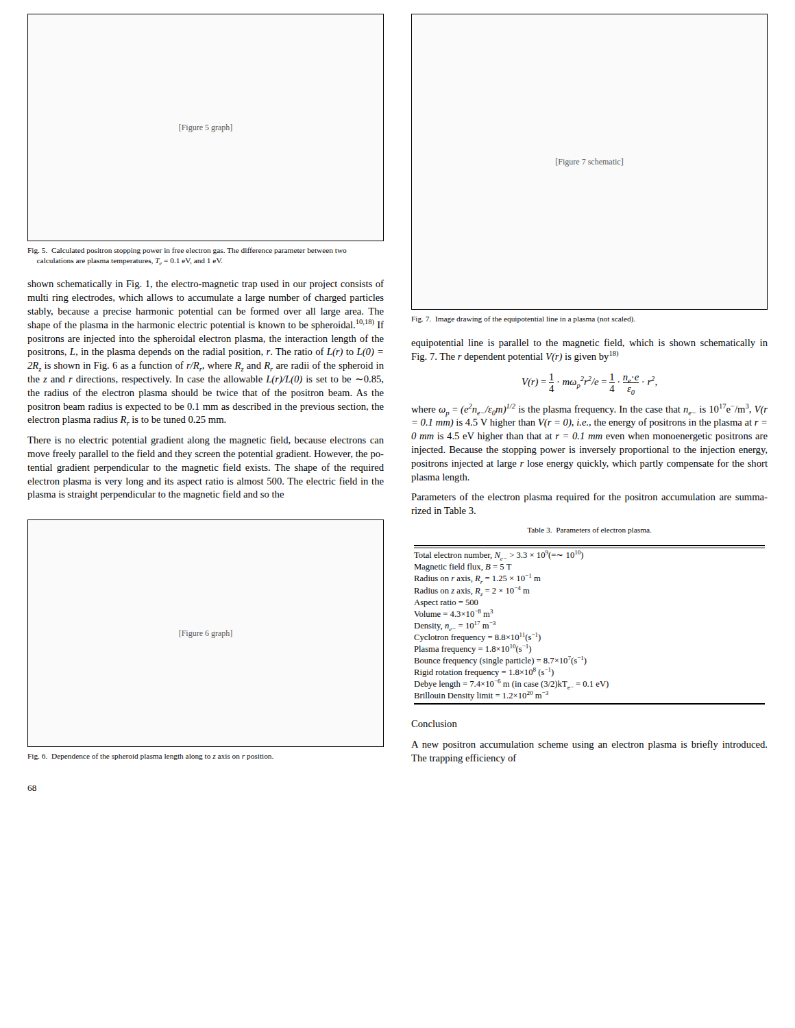[Figure 5 graph]
Fig. 5. Calculated positron stopping power in free electron gas. The difference parameter between two calculations are plasma temperatures, Te = 0.1 eV, and 1 eV.
shown schematically in Fig. 1, the electro-magnetic trap used in our project consists of multi ring electrodes, which allows to accumulate a large number of charged particles stably, because a precise harmonic potential can be formed over all large area. The shape of the plasma in the harmonic electric potential is known to be spheroidal.10,18) If positrons are injected into the spheroidal electron plasma, the interaction length of the positrons, L, in the plasma depends on the radial position, r. The ratio of L(r) to L(0) = 2Rz is shown in Fig. 6 as a function of r/Rr, where Rz and Rr are radii of the spheroid in the z and r directions, respectively. In case the allowable L(r)/L(0) is set to be ∼0.85, the radius of the electron plasma should be twice that of the positron beam. As the positron beam radius is expected to be 0.1 mm as described in the previous section, the electron plasma radius Rr is to be tuned 0.25 mm.
There is no electric potential gradient along the magnetic field, because electrons can move freely parallel to the field and they screen the potential gradient. However, the potential gradient perpendicular to the magnetic field exists. The shape of the required electron plasma is very long and its aspect ratio is almost 500. The electric field in the plasma is straight perpendicular to the magnetic field and so the
[Figure 6 graph]
Fig. 6. Dependence of the spheroid plasma length along to z axis on r position.
68
[Figure 7 schematic]
Fig. 7. Image drawing of the equipotential line in a plasma (not scaled).
equipotential line is parallel to the magnetic field, which is shown schematically in Fig. 7. The r dependent potential V(r) is given by18)
V(r) = 14 · mωp2r2/e = 14 · ne·e ε0 · r2,
where ωp = (e2ne−/ε0m)1/2 is the plasma frequency. In the case that ne− is 1017e−/m3, V(r = 0.1 mm) is 4.5 V higher than V(r = 0), i.e., the energy of positrons in the plasma at r = 0 mm is 4.5 eV higher than that at r = 0.1 mm even when monoenergetic positrons are injected. Because the stopping power is inversely proportional to the injection energy, positrons injected at large r lose energy quickly, which partly compensate for the short plasma length.
Parameters of the electron plasma required for the positron accumulation are summarized in Table 3.
Table 3. Parameters of electron plasma.
| Total electron number, N e− > 3.3 × 10 9 (=∼ 10 10 ) Magnetic field flux, B = 5 T Radius on r axis, R r = 1.25 × 10 −1 m Radius on z axis, R z = 2 × 10 −4 m Aspect ratio = 500 Volume = 4.3×10 −8 m 3 Density, n e− = 10 17 m −3 Cyclotron frequency = 8.8×10 11 (s −1 ) Plasma frequency = 1.8×10 10 (s −1 ) Bounce frequency (single particle) = 8.7×10 7 (s −1 ) Rigid rotation frequency = 1.8×10 8 (s −1 ) Debye length = 7.4×10 −6 m (in case (3/2)kT e− = 0.1 eV) Brillouin Density limit = 1.2×10 20 m −3 |
Conclusion
A new positron accumulation scheme using an electron plasma is briefly introduced. The trapping efficiency of